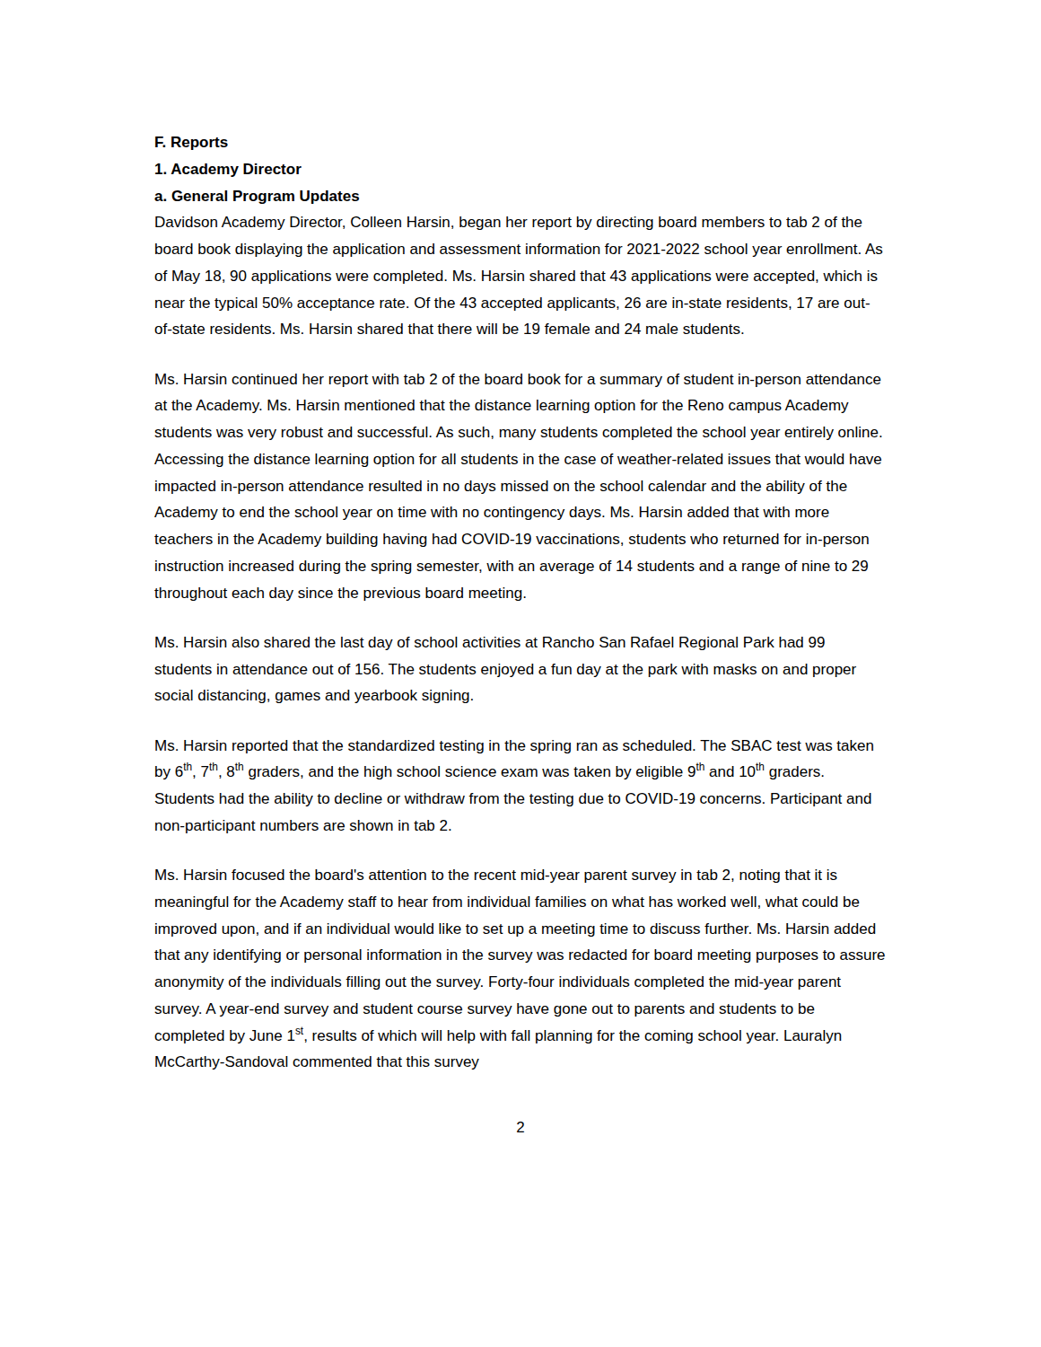F. Reports
1. Academy Director
a. General Program Updates
Davidson Academy Director, Colleen Harsin, began her report by directing board members to tab 2 of the board book displaying the application and assessment information for 2021-2022 school year enrollment. As of May 18, 90 applications were completed. Ms. Harsin shared that 43 applications were accepted, which is near the typical 50% acceptance rate. Of the 43 accepted applicants, 26 are in-state residents, 17 are out-of-state residents. Ms. Harsin shared that there will be 19 female and 24 male students.
Ms. Harsin continued her report with tab 2 of the board book for a summary of student in-person attendance at the Academy. Ms. Harsin mentioned that the distance learning option for the Reno campus Academy students was very robust and successful. As such, many students completed the school year entirely online. Accessing the distance learning option for all students in the case of weather-related issues that would have impacted in-person attendance resulted in no days missed on the school calendar and the ability of the Academy to end the school year on time with no contingency days. Ms. Harsin added that with more teachers in the Academy building having had COVID-19 vaccinations, students who returned for in-person instruction increased during the spring semester, with an average of 14 students and a range of nine to 29 throughout each day since the previous board meeting.
Ms. Harsin also shared the last day of school activities at Rancho San Rafael Regional Park had 99 students in attendance out of 156. The students enjoyed a fun day at the park with masks on and proper social distancing, games and yearbook signing.
Ms. Harsin reported that the standardized testing in the spring ran as scheduled. The SBAC test was taken by 6th, 7th, 8th graders, and the high school science exam was taken by eligible 9th and 10th graders. Students had the ability to decline or withdraw from the testing due to COVID-19 concerns. Participant and non-participant numbers are shown in tab 2.
Ms. Harsin focused the board's attention to the recent mid-year parent survey in tab 2, noting that it is meaningful for the Academy staff to hear from individual families on what has worked well, what could be improved upon, and if an individual would like to set up a meeting time to discuss further. Ms. Harsin added that any identifying or personal information in the survey was redacted for board meeting purposes to assure anonymity of the individuals filling out the survey. Forty-four individuals completed the mid-year parent survey. A year-end survey and student course survey have gone out to parents and students to be completed by June 1st, results of which will help with fall planning for the coming school year. Lauralyn McCarthy-Sandoval commented that this survey
2